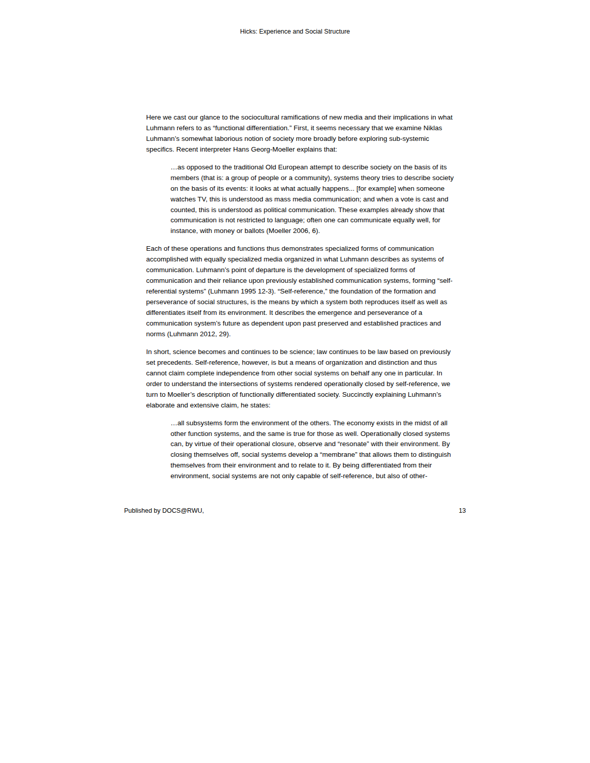Hicks: Experience and Social Structure
Here we cast our glance to the sociocultural ramifications of new media and their implications in what Luhmann refers to as “functional differentiation.” First, it seems necessary that we examine Niklas Luhmann’s somewhat laborious notion of society more broadly before exploring sub-systemic specifics. Recent interpreter Hans Georg-Moeller explains that:
…as opposed to the traditional Old European attempt to describe society on the basis of its members (that is: a group of people or a community), systems theory tries to describe society on the basis of its events: it looks at what actually happens... [for example] when someone watches TV, this is understood as mass media communication; and when a vote is cast and counted, this is understood as political communication. These examples already show that communication is not restricted to language; often one can communicate equally well, for instance, with money or ballots (Moeller 2006, 6).
Each of these operations and functions thus demonstrates specialized forms of communication accomplished with equally specialized media organized in what Luhmann describes as systems of communication. Luhmann’s point of departure is the development of specialized forms of communication and their reliance upon previously established communication systems, forming “self-referential systems” (Luhmann 1995 12-3). “Self-reference,” the foundation of the formation and perseverance of social structures, is the means by which a system both reproduces itself as well as differentiates itself from its environment. It describes the emergence and perseverance of a communication system’s future as dependent upon past preserved and established practices and norms (Luhmann 2012, 29).
In short, science becomes and continues to be science; law continues to be law based on previously set precedents. Self-reference, however, is but a means of organization and distinction and thus cannot claim complete independence from other social systems on behalf any one in particular. In order to understand the intersections of systems rendered operationally closed by self-reference, we turn to Moeller’s description of functionally differentiated society. Succinctly explaining Luhmann’s elaborate and extensive claim, he states:
…all subsystems form the environment of the others. The economy exists in the midst of all other function systems, and the same is true for those as well. Operationally closed systems can, by virtue of their operational closure, observe and “resonate” with their environment. By closing themselves off, social systems develop a “membrane” that allows them to distinguish themselves from their environment and to relate to it. By being differentiated from their environment, social systems are not only capable of self-reference, but also of other-
Published by DOCS@RWU,
13